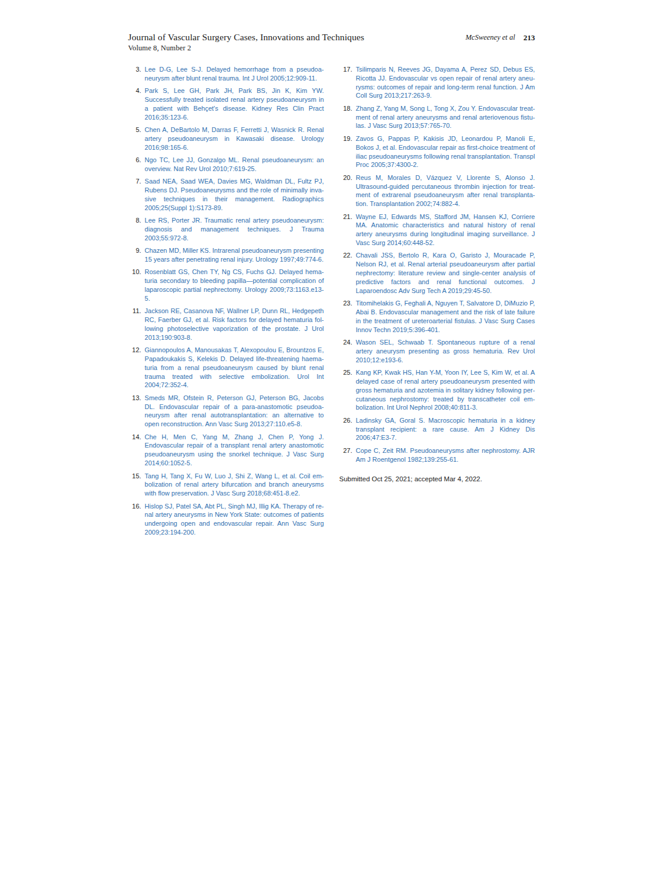Journal of Vascular Surgery Cases, Innovations and Techniques Volume 8, Number 2
McSweeney et al
213
3. Lee D-G, Lee S-J. Delayed hemorrhage from a pseudoaneurysm after blunt renal trauma. Int J Urol 2005;12:909-11.
4. Park S, Lee GH, Park JH, Park BS, Jin K, Kim YW. Successfully treated isolated renal artery pseudoaneurysm in a patient with Behçet's disease. Kidney Res Clin Pract 2016;35:123-6.
5. Chen A, DeBartolo M, Darras F, Ferretti J, Wasnick R. Renal artery pseudoaneurysm in Kawasaki disease. Urology 2016;98:165-6.
6. Ngo TC, Lee JJ, Gonzalgo ML. Renal pseudoaneurysm: an overview. Nat Rev Urol 2010;7:619-25.
7. Saad NEA, Saad WEA, Davies MG, Waldman DL, Fultz PJ, Rubens DJ. Pseudoaneurysms and the role of minimally invasive techniques in their management. Radiographics 2005;25(Suppl 1):S173-89.
8. Lee RS, Porter JR. Traumatic renal artery pseudoaneurysm: diagnosis and management techniques. J Trauma 2003;55:972-8.
9. Chazen MD, Miller KS. Intrarenal pseudoaneurysm presenting 15 years after penetrating renal injury. Urology 1997;49:774-6.
10. Rosenblatt GS, Chen TY, Ng CS, Fuchs GJ. Delayed hematuria secondary to bleeding papilla—potential complication of laparoscopic partial nephrectomy. Urology 2009;73:1163.e13-5.
11. Jackson RE, Casanova NF, Wallner LP, Dunn RL, Hedgepeth RC, Faerber GJ, et al. Risk factors for delayed hematuria following photoselective vaporization of the prostate. J Urol 2013;190:903-8.
12. Giannopoulos A, Manousakas T, Alexopoulou E, Brountzos E, Papadoukakis S, Kelekis D. Delayed life-threatening haematuria from a renal pseudoaneurysm caused by blunt renal trauma treated with selective embolization. Urol Int 2004;72:352-4.
13. Smeds MR, Ofstein R, Peterson GJ, Peterson BG, Jacobs DL. Endovascular repair of a para-anastomotic pseudoaneurysm after renal autotransplantation: an alternative to open reconstruction. Ann Vasc Surg 2013;27:110.e5-8.
14. Che H, Men C, Yang M, Zhang J, Chen P, Yong J. Endovascular repair of a transplant renal artery anastomotic pseudoaneurysm using the snorkel technique. J Vasc Surg 2014;60:1052-5.
15. Tang H, Tang X, Fu W, Luo J, Shi Z, Wang L, et al. Coil embolization of renal artery bifurcation and branch aneurysms with flow preservation. J Vasc Surg 2018;68:451-8.e2.
16. Hislop SJ, Patel SA, Abt PL, Singh MJ, Illig KA. Therapy of renal artery aneurysms in New York State: outcomes of patients undergoing open and endovascular repair. Ann Vasc Surg 2009;23:194-200.
17. Tsilimparis N, Reeves JG, Dayama A, Perez SD, Debus ES, Ricotta JJ. Endovascular vs open repair of renal artery aneurysms: outcomes of repair and long-term renal function. J Am Coll Surg 2013;217:263-9.
18. Zhang Z, Yang M, Song L, Tong X, Zou Y. Endovascular treatment of renal artery aneurysms and renal arteriovenous fistulas. J Vasc Surg 2013;57:765-70.
19. Zavos G, Pappas P, Kakisis JD, Leonardou P, Manoli E, Bokos J, et al. Endovascular repair as first-choice treatment of iliac pseudoaneurysms following renal transplantation. Transpl Proc 2005;37:4300-2.
20. Reus M, Morales D, Vázquez V, Llorente S, Alonso J. Ultrasound-guided percutaneous thrombin injection for treatment of extrarenal pseudoaneurysm after renal transplantation. Transplantation 2002;74:882-4.
21. Wayne EJ, Edwards MS, Stafford JM, Hansen KJ, Corriere MA. Anatomic characteristics and natural history of renal artery aneurysms during longitudinal imaging surveillance. J Vasc Surg 2014;60:448-52.
22. Chavali JSS, Bertolo R, Kara O, Garisto J, Mouracade P, Nelson RJ, et al. Renal arterial pseudoaneurysm after partial nephrectomy: literature review and single-center analysis of predictive factors and renal functional outcomes. J Laparoendosc Adv Surg Tech A 2019;29:45-50.
23. Titomihelakis G, Feghali A, Nguyen T, Salvatore D, DiMuzio P, Abai B. Endovascular management and the risk of late failure in the treatment of ureteroarterial fistulas. J Vasc Surg Cases Innov Techn 2019;5:396-401.
24. Wason SEL, Schwaab T. Spontaneous rupture of a renal artery aneurysm presenting as gross hematuria. Rev Urol 2010;12:e193-6.
25. Kang KP, Kwak HS, Han Y-M, Yoon IY, Lee S, Kim W, et al. A delayed case of renal artery pseudoaneurysm presented with gross hematuria and azotemia in solitary kidney following percutaneous nephrostomy: treated by transcatheter coil embolization. Int Urol Nephrol 2008;40:811-3.
26. Ladinsky GA, Goral S. Macroscopic hematuria in a kidney transplant recipient: a rare cause. Am J Kidney Dis 2006;47:E3-7.
27. Cope C, Zeit RM. Pseudoaneurysms after nephrostomy. AJR Am J Roentgenol 1982;139:255-61.
Submitted Oct 25, 2021; accepted Mar 4, 2022.